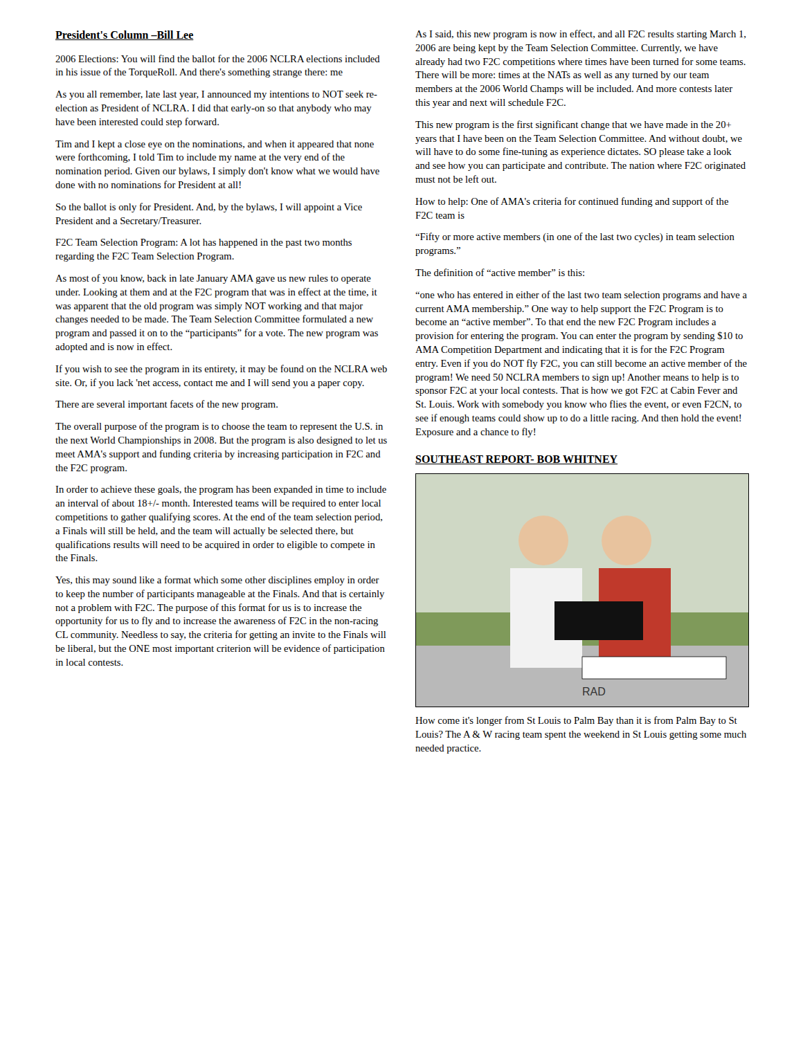President's Column –Bill Lee
2006 Elections: You will find the ballot for the 2006 NCLRA elections included in his issue of the TorqueRoll. And there's something strange there: me
As you all remember, late last year, I announced my intentions to NOT seek re-election as President of NCLRA. I did that early-on so that anybody who may have been interested could step forward.
Tim and I kept a close eye on the nominations, and when it appeared that none were forthcoming, I told Tim to include my name at the very end of the nomination period. Given our bylaws, I simply don't know what we would have done with no nominations for President at all!
So the ballot is only for President. And, by the bylaws, I will appoint a Vice President and a Secretary/Treasurer.
F2C Team Selection Program: A lot has happened in the past two months regarding the F2C Team Selection Program.
As most of you know, back in late January AMA gave us new rules to operate under. Looking at them and at the F2C program that was in effect at the time, it was apparent that the old program was simply NOT working and that major changes needed to be made. The Team Selection Committee formulated a new program and passed it on to the “participants” for a vote. The new program was adopted and is now in effect.
If you wish to see the program in its entirety, it may be found on the NCLRA web site. Or, if you lack 'net access, contact me and I will send you a paper copy.
There are several important facets of the new program.
The overall purpose of the program is to choose the team to represent the U.S. in the next World Championships in 2008. But the program is also designed to let us meet AMA's support and funding criteria by increasing participation in F2C and the F2C program.
In order to achieve these goals, the program has been expanded in time to include an interval of about 18+/- month. Interested teams will be required to enter local competitions to gather qualifying scores. At the end of the team selection period, a Finals will still be held, and the team will actually be selected there, but qualifications results will need to be acquired in order to eligible to compete in the Finals.
Yes, this may sound like a format which some other disciplines employ in order to keep the number of participants manageable at the Finals. And that is certainly not a problem with F2C. The purpose of this format for us is to increase the opportunity for us to fly and to increase the awareness of F2C in the non-racing CL community. Needless to say, the criteria for getting an invite to the Finals will be liberal, but the ONE most important criterion will be evidence of participation in local contests.
As I said, this new program is now in effect, and all F2C results starting March 1, 2006 are being kept by the Team Selection Committee. Currently, we have already had two F2C competitions where times have been turned for some teams. There will be more: times at the NATs as well as any turned by our team members at the 2006 World Champs will be included. And more contests later this year and next will schedule F2C.
This new program is the first significant change that we have made in the 20+ years that I have been on the Team Selection Committee. And without doubt, we will have to do some fine-tuning as experience dictates. SO please take a look and see how you can participate and contribute. The nation where F2C originated must not be left out.
How to help: One of AMA's criteria for continued funding and support of the F2C team is
“Fifty or more active members (in one of the last two cycles) in team selection programs.”
The definition of “active member” is this:
“one who has entered in either of the last two team selection programs and have a current AMA membership.” One way to help support the F2C Program is to become an “active member”. To that end the new F2C Program includes a provision for entering the program. You can enter the program by sending $10 to AMA Competition Department and indicating that it is for the F2C Program entry. Even if you do NOT fly F2C, you can still become an active member of the program! We need 50 NCLRA members to sign up! Another means to help is to sponsor F2C at your local contests. That is how we got F2C at Cabin Fever and St. Louis. Work with somebody you know who flies the event, or even F2CN, to see if enough teams could show up to do a little racing. And then hold the event!
Exposure and a chance to fly!
SOUTHEAST REPORT- BOB WHITNEY
How come it's longer from St Louis to Palm Bay than it is from Palm Bay to St Louis? The A & W racing team spent the weekend in St Louis getting some much needed practice.